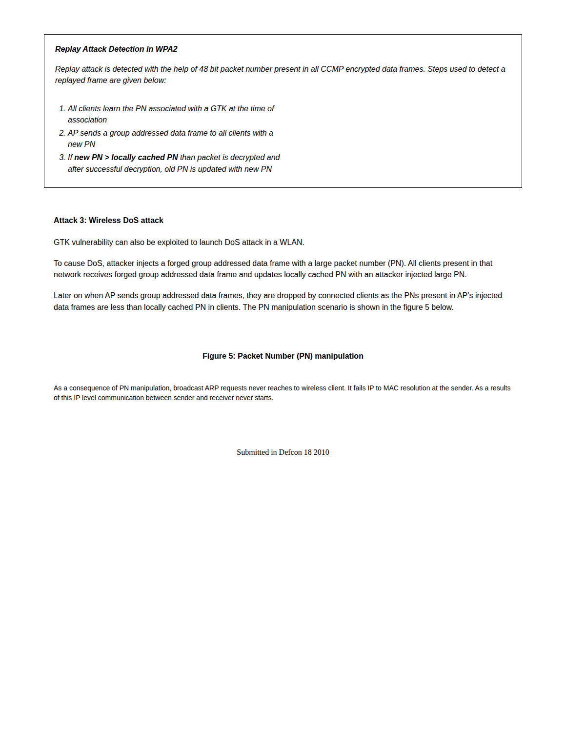Replay Attack Detection in WPA2
Replay attack is detected with the help of 48 bit packet number present in all CCMP encrypted data frames. Steps used to detect a replayed frame are given below:
All clients learn the PN associated with a GTK at the time of association
AP sends a group addressed data frame to all clients with a new PN
If new PN > locally cached PN than packet is decrypted and after successful decryption, old PN is updated with new PN
Attack 3: Wireless DoS attack
GTK vulnerability can also be exploited to launch DoS attack in a WLAN.
To cause DoS, attacker injects a forged group addressed data frame with a large packet number (PN). All clients present in that network receives forged group addressed data frame and updates locally cached PN with an attacker injected large PN.
Later on when AP sends group addressed data frames, they are dropped by connected clients as the PNs present in AP’s injected data frames are less than locally cached PN in clients. The PN manipulation scenario is shown in the figure 5 below.
Figure 5: Packet Number (PN) manipulation
As a consequence of PN manipulation, broadcast ARP requests never reaches to wireless client. It fails IP to MAC resolution at the sender. As a results of this IP level communication between sender and receiver never starts.
Submitted in Defcon 18 2010